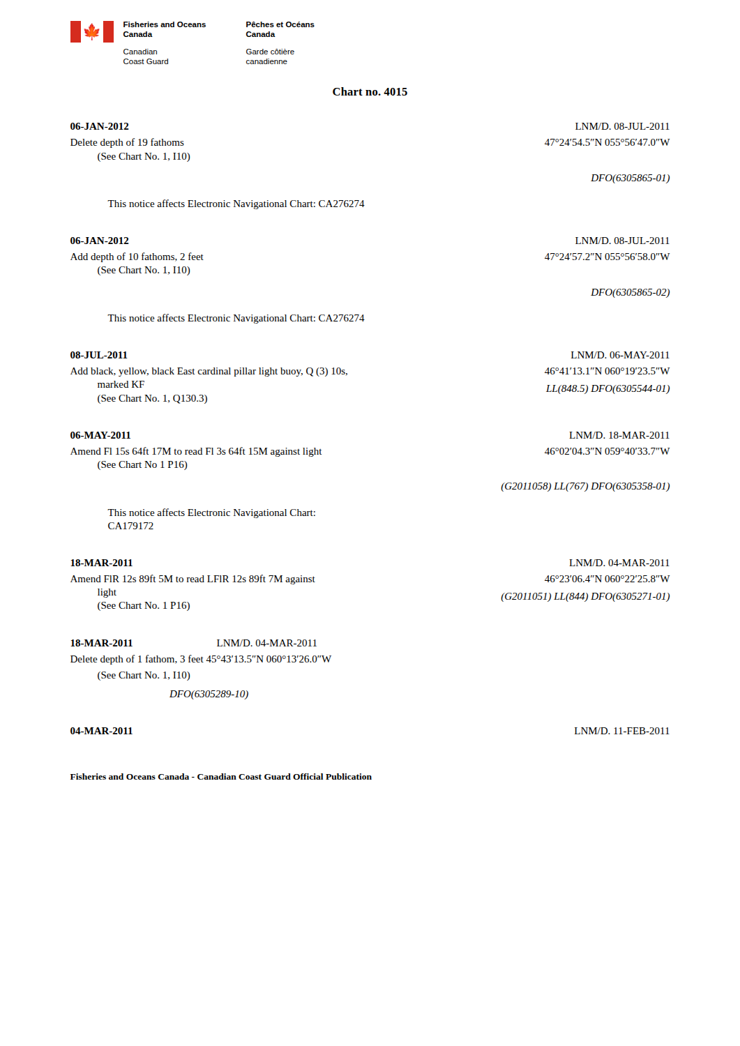🍁
Fisheries and Oceans
Canada
Pêches et Océans
Canada
Canadian
Coast Guard
Garde côtière
canadienne
Chart no. 4015
06-JAN-2012 LNM/D. 08-JUL-2011
Delete depth of 19 fathoms (See Chart No. 1, I10)
47°24′54.5″N 055°56′47.0″W
DFO(6305865-01)
This notice affects Electronic Navigational Chart: CA276274
06-JAN-2012 LNM/D. 08-JUL-2011
Add depth of 10 fathoms, 2 feet (See Chart No. 1, I10)
47°24′57.2″N 055°56′58.0″W
DFO(6305865-02)
This notice affects Electronic Navigational Chart: CA276274
08-JUL-2011 LNM/D. 06-MAY-2011
Add black, yellow, black East cardinal pillar light buoy, Q (3) 10s, marked KF (See Chart No. 1, Q130.3)
46°41′13.1″N 060°19′23.5″W
LL(848.5) DFO(6305544-01)
06-MAY-2011 LNM/D. 18-MAR-2011
Amend Fl 15s 64ft 17M to read Fl 3s 64ft 15M against light (See Chart No 1 P16)
46°02′04.3″N 059°40′33.7″W
(G2011058) LL(767) DFO(6305358-01)
This notice affects Electronic Navigational Chart:
CA179172
18-MAR-2011 LNM/D. 04-MAR-2011
Amend FlR 12s 89ft 5M to read LFlR 12s 89ft 7M against light (See Chart No. 1 P16)
46°23′06.4″N 060°22′25.8″W
(G2011051) LL(844) DFO(6305271-01)
18-MAR-2011 LNM/D. 04-MAR-2011
Delete depth of 1 fathom, 3 feet 45°43′13.5″N 060°13′26.0″W
(See Chart No. 1, I10)
DFO(6305289-10)
04-MAR-2011 LNM/D. 11-FEB-2011
Fisheries and Oceans Canada - Canadian Coast Guard Official Publication